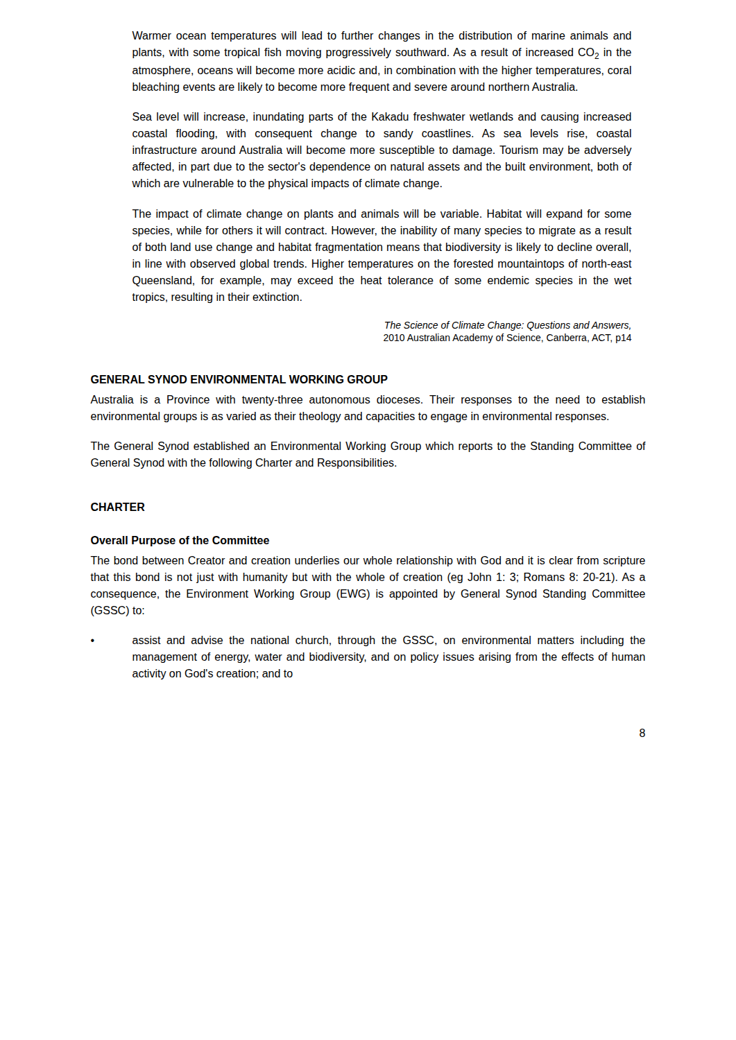Warmer ocean temperatures will lead to further changes in the distribution of marine animals and plants, with some tropical fish moving progressively southward. As a result of increased CO2 in the atmosphere, oceans will become more acidic and, in combination with the higher temperatures, coral bleaching events are likely to become more frequent and severe around northern Australia.
Sea level will increase, inundating parts of the Kakadu freshwater wetlands and causing increased coastal flooding, with consequent change to sandy coastlines. As sea levels rise, coastal infrastructure around Australia will become more susceptible to damage. Tourism may be adversely affected, in part due to the sector's dependence on natural assets and the built environment, both of which are vulnerable to the physical impacts of climate change.
The impact of climate change on plants and animals will be variable. Habitat will expand for some species, while for others it will contract. However, the inability of many species to migrate as a result of both land use change and habitat fragmentation means that biodiversity is likely to decline overall, in line with observed global trends. Higher temperatures on the forested mountaintops of north-east Queensland, for example, may exceed the heat tolerance of some endemic species in the wet tropics, resulting in their extinction.
The Science of Climate Change: Questions and Answers,
2010 Australian Academy of Science, Canberra, ACT, p14
General Synod Environmental Working Group
Australia is a Province with twenty-three autonomous dioceses. Their responses to the need to establish environmental groups is as varied as their theology and capacities to engage in environmental responses.
The General Synod established an Environmental Working Group which reports to the Standing Committee of General Synod with the following Charter and Responsibilities.
Charter
Overall Purpose of the Committee
The bond between Creator and creation underlies our whole relationship with God and it is clear from scripture that this bond is not just with humanity but with the whole of creation (eg John 1: 3; Romans 8: 20-21). As a consequence, the Environment Working Group (EWG) is appointed by General Synod Standing Committee (GSSC) to:
assist and advise the national church, through the GSSC, on environmental matters including the management of energy, water and biodiversity, and on policy issues arising from the effects of human activity on God's creation; and to
8